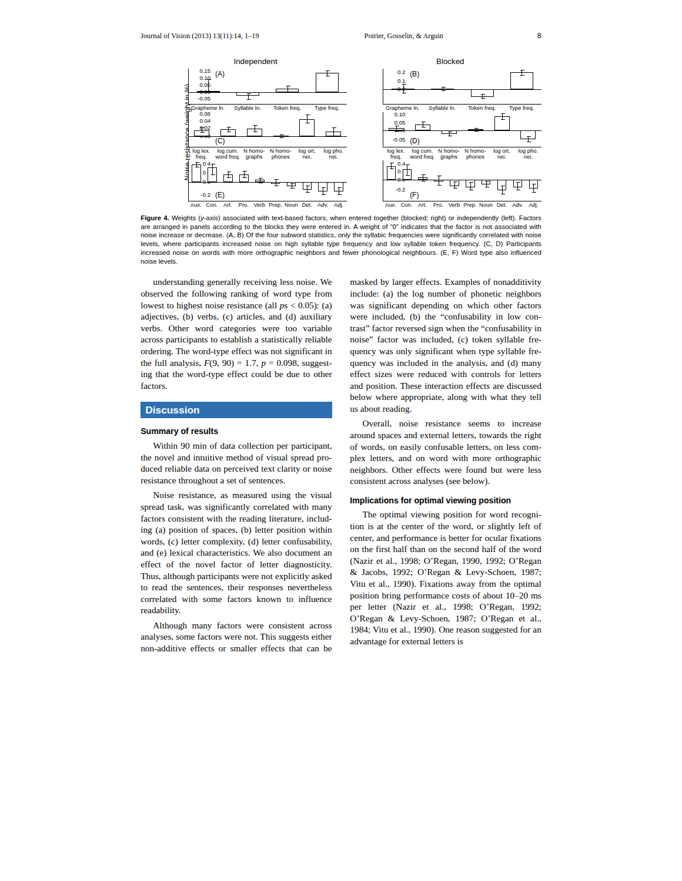Journal of Vision (2013) 13(11):14, 1–19
Poirier, Gosselin, & Arguin
8
Noise resistance (weight in %)
Independent
Blocked
0.15 0.10 0.05 0.00 -0.05
(A)
Grapheme ln. Syllable ln. Token freq. Type freq.
0.2 0.1 0.0
(B)
Grapheme ln. Syllable ln. Token freq. Type freq.
0.06 0.04 0.02 0.00
(C)
log lex.
freq. log cum.
word freq. N homo-
graphs N homo-
phones log ort.
nei. log pho.
nei.
0.10 0.05 0.00 -0.05
(D)
log lex.
freq. log cum.
word freq. N homo-
graphs N homo-
phones log ort.
nei. log pho.
nei.
0.4 0.2 0.0 -0.2
(E)
Aux. Con. Art. Pro. Verb Prep. Noun Det. Adv. Adj.
0.4 0.2 0.0 -0.2
(F)
Aux. Con. Art. Pro. Verb Prep. Noun Det. Adv. Adj.
Figure 4. Weights (y-axis) associated with text-based factors, when entered together (blocked; right) or independently (left). Factors are arranged in panels according to the blocks they were entered in. A weight of “0” indicates that the factor is not associated with noise increase or decrease. (A, B) Of the four subword statistics, only the syllabic frequencies were significantly correlated with noise levels, where participants increased noise on high syllable type frequency and low syllable token frequency. (C, D) Participants increased noise on words with more orthographic neighbors and fewer phonological neighbours. (E, F) Word type also influenced noise levels.
understanding generally receiving less noise. We observed the following ranking of word type from lowest to highest noise resistance (all ps < 0.05): (a) adjectives, (b) verbs, (c) articles, and (d) auxiliary verbs. Other word categories were too variable across participants to establish a statistically reliable ordering. The word-type effect was not significant in the full analysis, F(9, 90) = 1.7, p = 0.098, suggesting that the word-type effect could be due to other factors.
Discussion
Summary of results
Within 90 min of data collection per participant, the novel and intuitive method of visual spread produced reliable data on perceived text clarity or noise resistance throughout a set of sentences.
Noise resistance, as measured using the visual spread task, was significantly correlated with many factors consistent with the reading literature, including (a) position of spaces, (b) letter position within words, (c) letter complexity, (d) letter confusability, and (e) lexical characteristics. We also document an effect of the novel factor of letter diagnosticity. Thus, although participants were not explicitly asked to read the sentences, their responses nevertheless correlated with some factors known to influence readability.
Although many factors were consistent across analyses, some factors were not. This suggests either non-additive effects or smaller effects that can be masked by larger effects. Examples of nonadditivity include: (a) the log number of phonetic neighbors was significant depending on which other factors were included, (b) the “confusability in low contrast” factor reversed sign when the “confusability in noise” factor was included, (c) token syllable frequency was only significant when type syllable frequency was included in the analysis, and (d) many effect sizes were reduced with controls for letters and position. These interaction effects are discussed below where appropriate, along with what they tell us about reading.
Overall, noise resistance seems to increase around spaces and external letters, towards the right of words, on easily confusable letters, on less complex letters, and on word with more orthographic neighbors. Other effects were found but were less consistent across analyses (see below).
Implications for optimal viewing position
The optimal viewing position for word recognition is at the center of the word, or slightly left of center, and performance is better for ocular fixations on the first half than on the second half of the word (Nazir et al., 1998; O’Regan, 1990, 1992; O’Regan & Jacobs, 1992; O’Regan & Levy-Schoen, 1987; Vitu et al., 1990). Fixations away from the optimal position bring performance costs of about 10–20 ms per letter (Nazir et al., 1998; O’Regan, 1992; O’Regan & Levy-Schoen, 1987; O’Regan et al., 1984; Vitu et al., 1990). One reason suggested for an advantage for external letters is